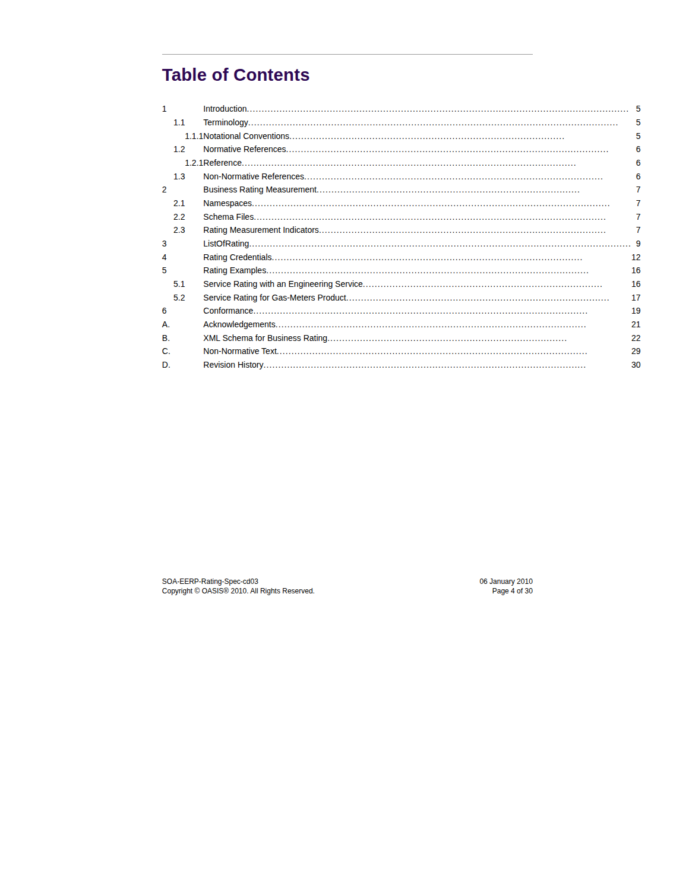Table of Contents
| 1 | Introduction ................................................................................................................................. | 5 |
| 1.1 | Terminology ............................................................................................................................. | 5 |
| 1.1.1 | Notational Conventions ............................................................................................. | 5 |
| 1.2 | Normative References ............................................................................................................. | 6 |
| 1.2.1 | Reference ................................................................................................................. | 6 |
| 1.3 | Non-Normative References ..................................................................................................... | 6 |
| 2 | Business Rating Measurement ......................................................................................... | 7 |
| 2.1 | Namespaces ......................................................................................................................... | 7 |
| 2.2 | Schema Files ....................................................................................................................... | 7 |
| 2.3 | Rating Measurement Indicators ................................................................................................. | 7 |
| 3 | ListOfRating ................................................................................................................................. | 9 |
| 4 | Rating Credentials ......................................................................................................... | 12 |
| 5 | Rating Examples ............................................................................................................. | 16 |
| 5.1 | Service Rating with an Engineering Service ................................................................................. | 16 |
| 5.2 | Service Rating for Gas-Meters Product ......................................................................................... | 17 |
| 6 | Conformance ................................................................................................................. | 19 |
| A. | Acknowledgements ......................................................................................................... | 21 |
| B. | XML Schema for Business Rating ................................................................................. | 22 |
| C. | Non-Normative Text ......................................................................................................... | 29 |
| D. | Revision History ............................................................................................................. | 30 |
SOA-EERP-Rating-Spec-cd03
Copyright © OASIS® 2010. All Rights Reserved.
06 January 2010
Page 4 of 30